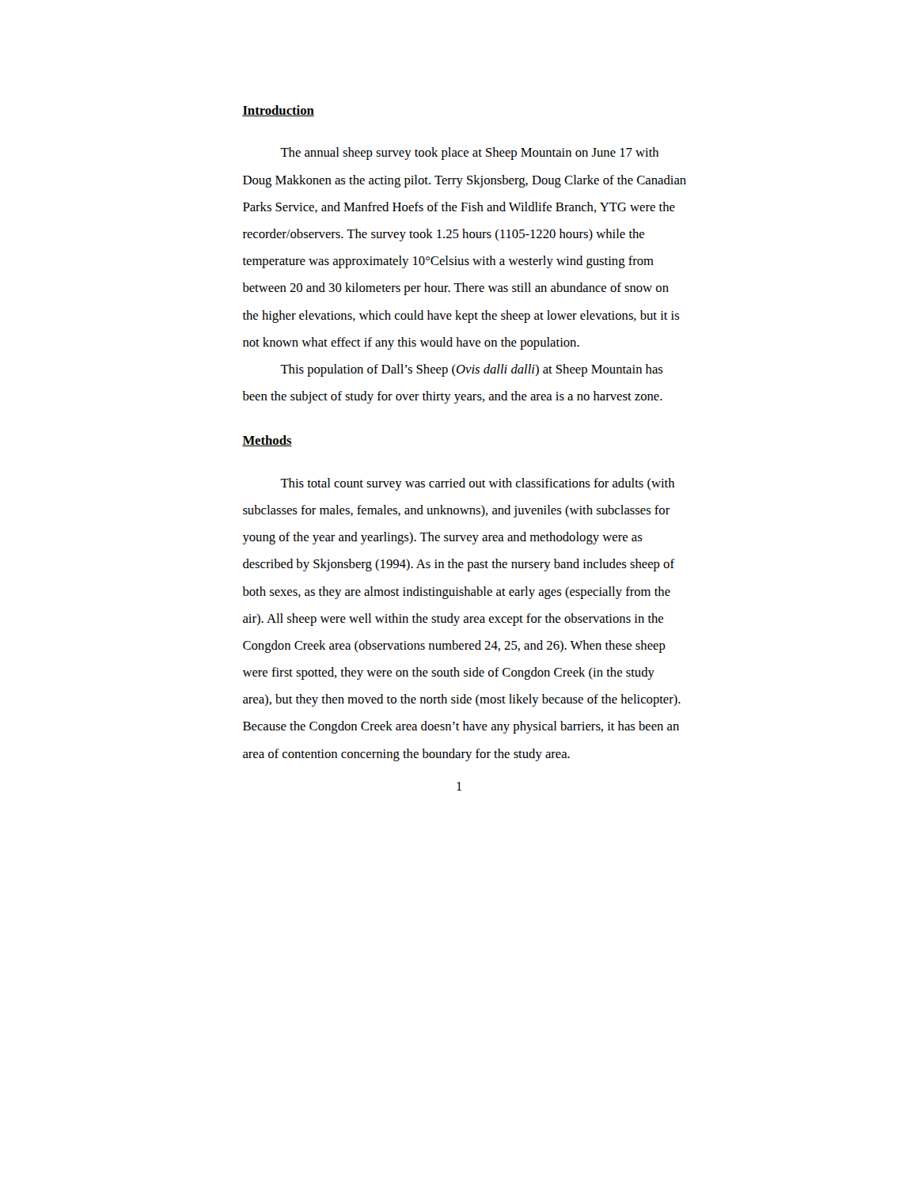Introduction
The annual sheep survey took place at Sheep Mountain on June 17 with Doug Makkonen as the acting pilot. Terry Skjonsberg, Doug Clarke of the Canadian Parks Service, and Manfred Hoefs of the Fish and Wildlife Branch, YTG were the recorder/observers. The survey took 1.25 hours (1105-1220 hours) while the temperature was approximately 10°Celsius with a westerly wind gusting from between 20 and 30 kilometers per hour. There was still an abundance of snow on the higher elevations, which could have kept the sheep at lower elevations, but it is not known what effect if any this would have on the population.
This population of Dall’s Sheep (Ovis dalli dalli) at Sheep Mountain has been the subject of study for over thirty years, and the area is a no harvest zone.
Methods
This total count survey was carried out with classifications for adults (with subclasses for males, females, and unknowns), and juveniles (with subclasses for young of the year and yearlings). The survey area and methodology were as described by Skjonsberg (1994). As in the past the nursery band includes sheep of both sexes, as they are almost indistinguishable at early ages (especially from the air). All sheep were well within the study area except for the observations in the Congdon Creek area (observations numbered 24, 25, and 26). When these sheep were first spotted, they were on the south side of Congdon Creek (in the study area), but they then moved to the north side (most likely because of the helicopter). Because the Congdon Creek area doesn’t have any physical barriers, it has been an area of contention concerning the boundary for the study area.
1